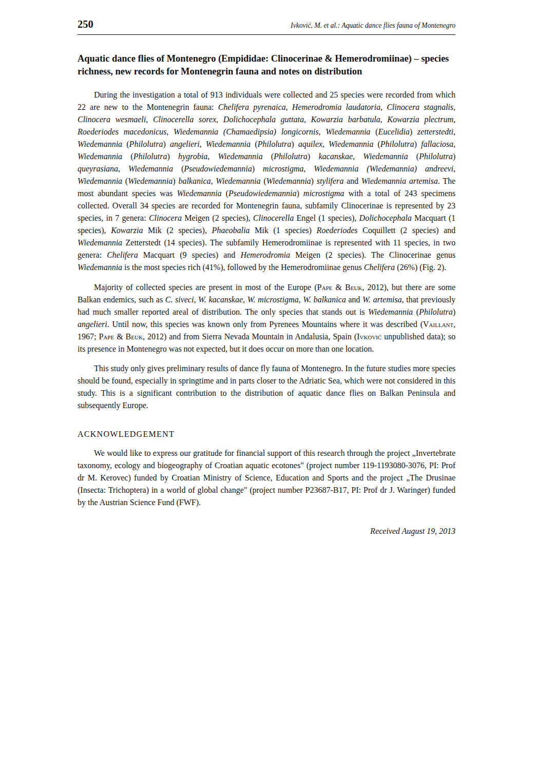250 Ivković, M. et al.: Aquatic dance flies fauna of Montenegro
Aquatic dance flies of Montenegro (Empididae: Clinocerinae & Hemerodromiinae) – species richness, new records for Montenegrin fauna and notes on distribution
During the investigation a total of 913 individuals were collected and 25 species were recorded from which 22 are new to the Montenegrin fauna: Chelifera pyrenaica, Hemerodromia laudatoria, Clinocera stagnalis, Clinocera wesmaeli, Clinocerella sorex, Dolichocephala guttata, Kowarzia barbatula, Kowarzia plectrum, Roederiodes macedonicus, Wiedemannia (Chamaedipsia) longicornis, Wiedemannia (Eucelidia) zetterstedti, Wiedemannia (Philolutra) angelieri, Wiedemannia (Philolutra) aquilex, Wiedemannia (Philolutra) fallaciosa, Wiedemannia (Philolutra) hygrobia, Wiedemannia (Philolutra) kacanskae, Wiedemannia (Philolutra) queyrasiana, Wiedemannia (Pseudowiedemannia) microstigma, Wiedemannia (Wiedemannia) andreevi, Wiedemannia (Wiedemannia) balkanica, Wiedemannia (Wiedemannia) stylifera and Wiedemannia artemisa. The most abundant species was Wiedemannia (Pseudowiedemannia) microstigma with a total of 243 specimens collected. Overall 34 species are recorded for Montenegrin fauna, subfamily Clinocerinae is represented by 23 species, in 7 genera: Clinocera Meigen (2 species), Clinocerella Engel (1 species), Dolichocephala Macquart (1 species), Kowarzia Mik (2 species), Phaeobalia Mik (1 species) Roederiodes Coquillett (2 species) and Wiedemannia Zetterstedt (14 species). The subfamily Hemerodromiinae is represented with 11 species, in two genera: Chelifera Macquart (9 species) and Hemerodromia Meigen (2 species). The Clinocerinae genus Wiedemannia is the most species rich (41%), followed by the Hemerodromiinae genus Chelifera (26%) (Fig. 2).
Majority of collected species are present in most of the Europe (Pape & Beuk, 2012), but there are some Balkan endemics, such as C. siveci, W. kacanskae, W. microstigma, W. balkanica and W. artemisa, that previously had much smaller reported areal of distribution. The only species that stands out is Wiedemannia (Philolutra) angelieri. Until now, this species was known only from Pyrenees Mountains where it was described (Vaillant, 1967; Pape & Beuk, 2012) and from Sierra Nevada Mountain in Andalusia, Spain (Ivković unpublished data); so its presence in Montenegro was not expected, but it does occur on more than one location.
This study only gives preliminary results of dance fly fauna of Montenegro. In the future studies more species should be found, especially in springtime and in parts closer to the Adriatic Sea, which were not considered in this study. This is a significant contribution to the distribution of aquatic dance flies on Balkan Peninsula and subsequently Europe.
ACKNOWLEDGEMENT
We would like to express our gratitude for financial support of this research through the project „Invertebrate taxonomy, ecology and biogeography of Croatian aquatic ecotones" (project number 119-1193080-3076, PI: Prof dr M. Kerovec) funded by Croatian Ministry of Science, Education and Sports and the project „The Drusinae (Insecta: Trichoptera) in a world of global change" (project number P23687-B17, PI: Prof dr J. Waringer) funded by the Austrian Science Fund (FWF).
Received August 19, 2013